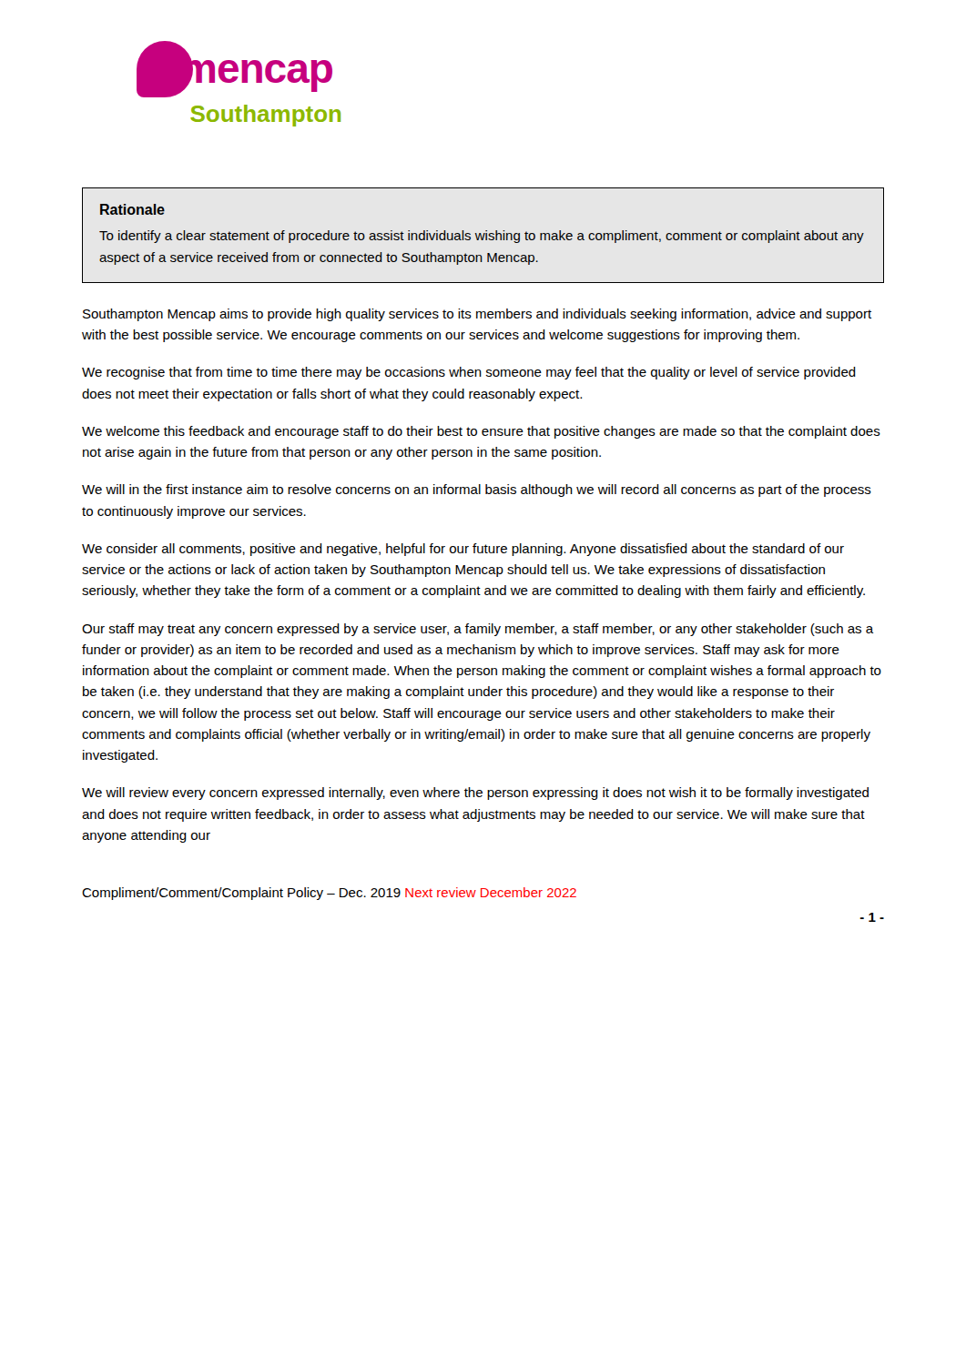mencap
Southampton
Rationale
To identify a clear statement of procedure to assist individuals wishing to make a compliment, comment or complaint about any aspect of a service received from or connected to Southampton Mencap.
Southampton Mencap aims to provide high quality services to its members and individuals seeking information, advice and support with the best possible service. We encourage comments on our services and welcome suggestions for improving them.
We recognise that from time to time there may be occasions when someone may feel that the quality or level of service provided does not meet their expectation or falls short of what they could reasonably expect.
We welcome this feedback and encourage staff to do their best to ensure that positive changes are made so that the complaint does not arise again in the future from that person or any other person in the same position.
We will in the first instance aim to resolve concerns on an informal basis although we will record all concerns as part of the process to continuously improve our services.
We consider all comments, positive and negative, helpful for our future planning. Anyone dissatisfied about the standard of our service or the actions or lack of action taken by Southampton Mencap should tell us. We take expressions of dissatisfaction seriously, whether they take the form of a comment or a complaint and we are committed to dealing with them fairly and efficiently.
Our staff may treat any concern expressed by a service user, a family member, a staff member, or any other stakeholder (such as a funder or provider) as an item to be recorded and used as a mechanism by which to improve services. Staff may ask for more information about the complaint or comment made. When the person making the comment or complaint wishes a formal approach to be taken (i.e. they understand that they are making a complaint under this procedure) and they would like a response to their concern, we will follow the process set out below. Staff will encourage our service users and other stakeholders to make their comments and complaints official (whether verbally or in writing/email) in order to make sure that all genuine concerns are properly investigated.
We will review every concern expressed internally, even where the person expressing it does not wish it to be formally investigated and does not require written feedback, in order to assess what adjustments may be needed to our service. We will make sure that anyone attending our
Compliment/Comment/Complaint Policy – Dec. 2019 Next review December 2022
- 1 -